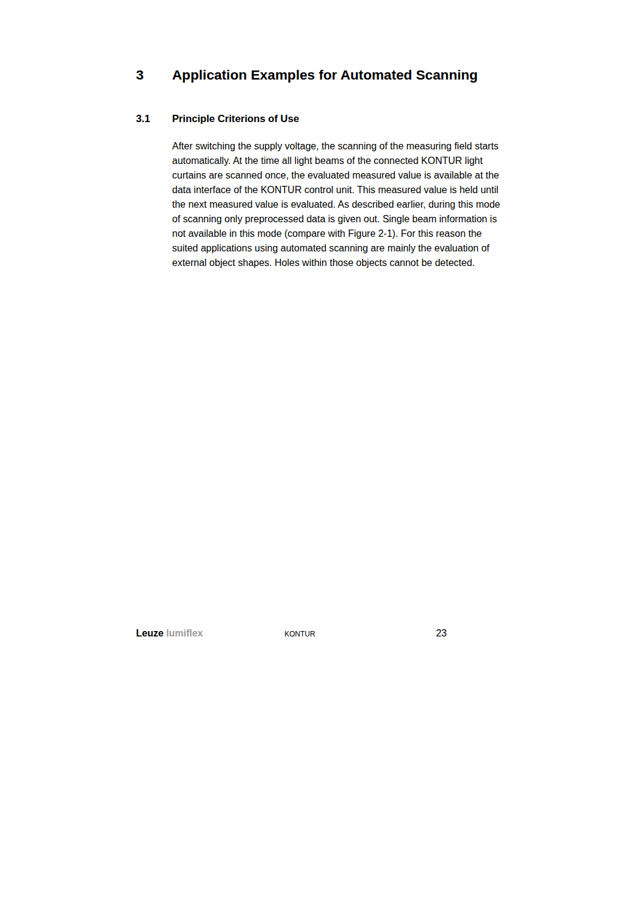3 Application Examples for Automated Scanning
3.1 Principle Criterions of Use
After switching the supply voltage, the scanning of the measuring field starts automatically. At the time all light beams of the connected KONTUR light curtains are scanned once, the evaluated measured value is available at the data interface of the KONTUR control unit. This measured value is held until the next measured value is evaluated. As described earlier, during this mode of scanning only preprocessed data is given out. Single beam information is not available in this mode (compare with Figure 2-1). For this reason the suited applications using automated scanning are mainly the evaluation of external object shapes. Holes within those objects cannot be detected.
Leuze lumiflex
KONTUR
23